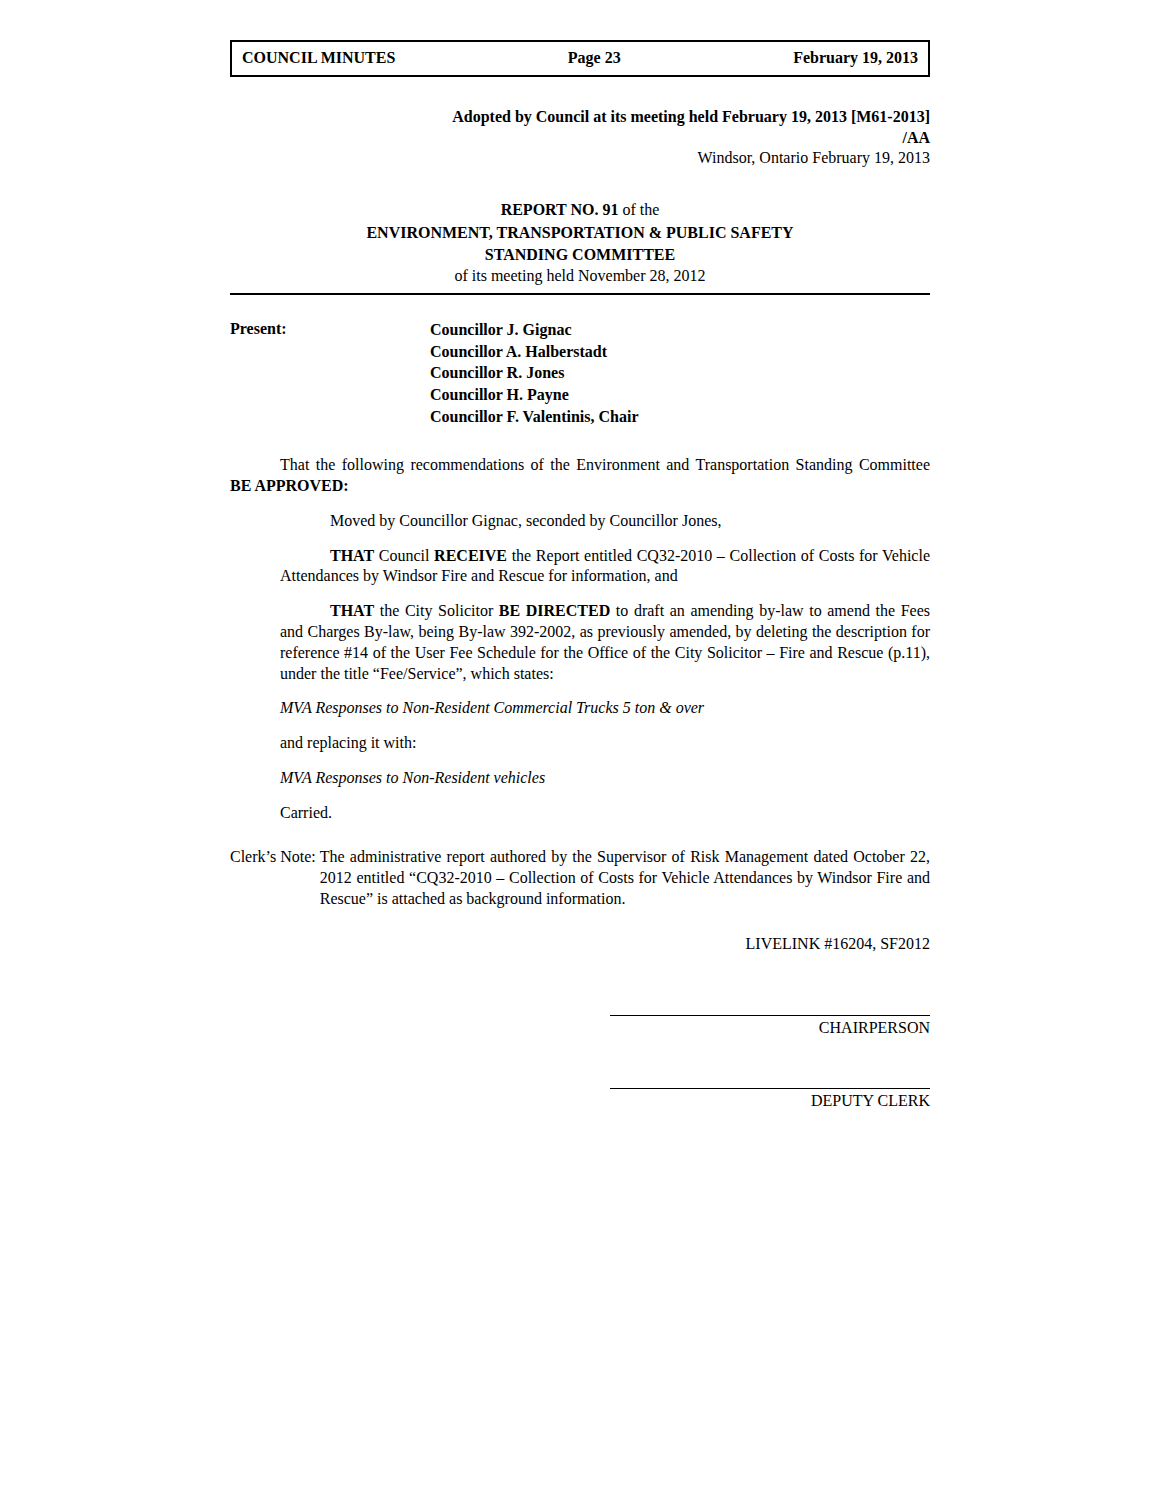COUNCIL MINUTES Page 23 February 19, 2013
Adopted by Council at its meeting held February 19, 2013 [M61-2013] /AA
Windsor, Ontario February 19, 2013
REPORT NO. 91 of the
ENVIRONMENT, TRANSPORTATION & PUBLIC SAFETY
STANDING COMMITTEE
of its meeting held November 28, 2012
Present:
Councillor J. Gignac
Councillor A. Halberstadt
Councillor R. Jones
Councillor H. Payne
Councillor F. Valentinis, Chair
That the following recommendations of the Environment and Transportation Standing Committee BE APPROVED:
Moved by Councillor Gignac, seconded by Councillor Jones,
THAT Council RECEIVE the Report entitled CQ32-2010 – Collection of Costs for Vehicle Attendances by Windsor Fire and Rescue for information, and
THAT the City Solicitor BE DIRECTED to draft an amending by-law to amend the Fees and Charges By-law, being By-law 392-2002, as previously amended, by deleting the description for reference #14 of the User Fee Schedule for the Office of the City Solicitor – Fire and Rescue (p.11), under the title “Fee/Service”, which states:
MVA Responses to Non-Resident Commercial Trucks 5 ton & over
and replacing it with:
MVA Responses to Non-Resident vehicles
Carried.
Clerk’s Note:
The administrative report authored by the Supervisor of Risk Management dated October 22, 2012 entitled “CQ32-2010 – Collection of Costs for Vehicle Attendances by Windsor Fire and Rescue” is attached as background information.
LIVELINK #16204, SF2012
CHAIRPERSON
DEPUTY CLERK